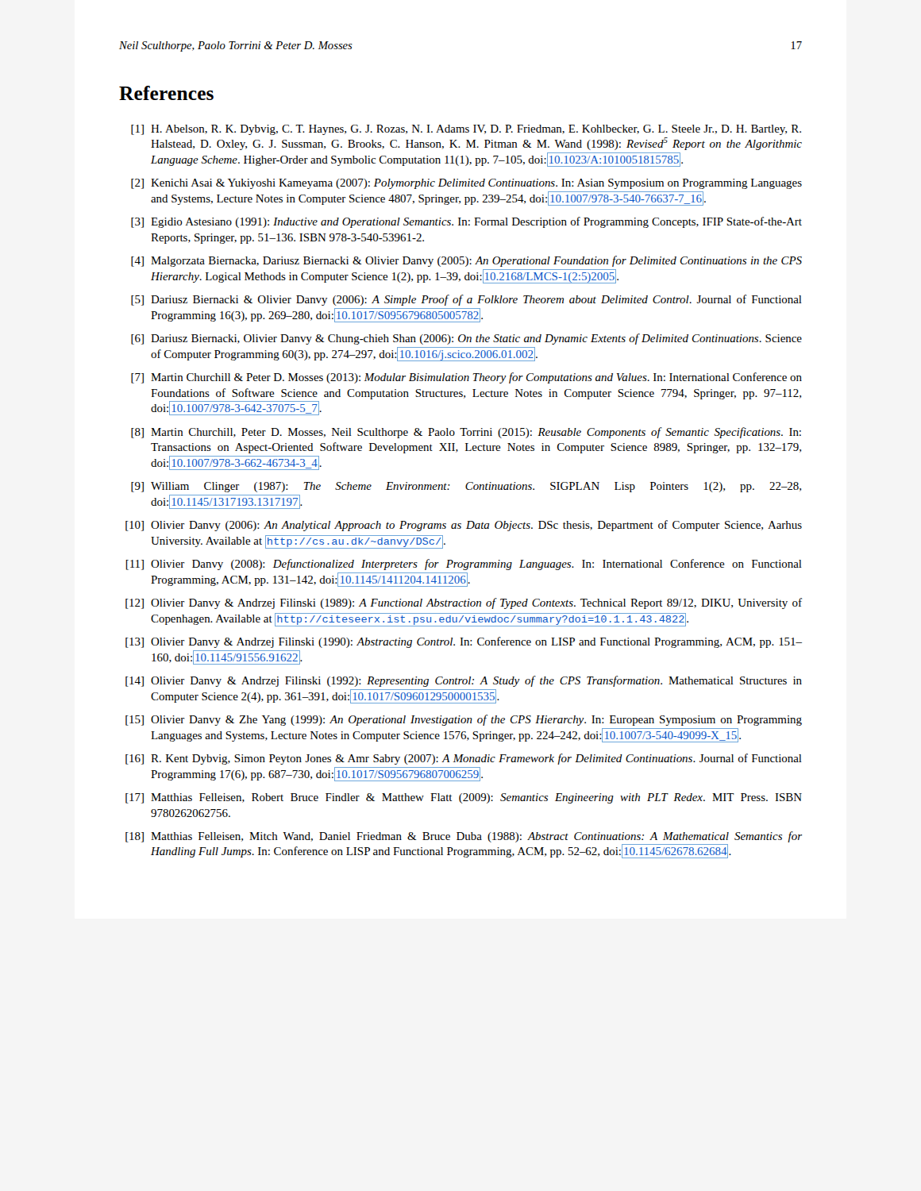Neil Sculthorpe, Paolo Torrini & Peter D. Mosses 17
References
[1] H. Abelson, R. K. Dybvig, C. T. Haynes, G. J. Rozas, N. I. Adams IV, D. P. Friedman, E. Kohlbecker, G. L. Steele Jr., D. H. Bartley, R. Halstead, D. Oxley, G. J. Sussman, G. Brooks, C. Hanson, K. M. Pitman & M. Wand (1998): Revised5 Report on the Algorithmic Language Scheme. Higher-Order and Symbolic Computation 11(1), pp. 7–105, doi:10.1023/A:1010051815785.
[2] Kenichi Asai & Yukiyoshi Kameyama (2007): Polymorphic Delimited Continuations. In: Asian Symposium on Programming Languages and Systems, Lecture Notes in Computer Science 4807, Springer, pp. 239–254, doi:10.1007/978-3-540-76637-7_16.
[3] Egidio Astesiano (1991): Inductive and Operational Semantics. In: Formal Description of Programming Concepts, IFIP State-of-the-Art Reports, Springer, pp. 51–136. ISBN 978-3-540-53961-2.
[4] Malgorzata Biernacka, Dariusz Biernacki & Olivier Danvy (2005): An Operational Foundation for Delimited Continuations in the CPS Hierarchy. Logical Methods in Computer Science 1(2), pp. 1–39, doi:10.2168/LMCS-1(2:5)2005.
[5] Dariusz Biernacki & Olivier Danvy (2006): A Simple Proof of a Folklore Theorem about Delimited Control. Journal of Functional Programming 16(3), pp. 269–280, doi:10.1017/S0956796805005782.
[6] Dariusz Biernacki, Olivier Danvy & Chung-chieh Shan (2006): On the Static and Dynamic Extents of Delimited Continuations. Science of Computer Programming 60(3), pp. 274–297, doi:10.1016/j.scico.2006.01.002.
[7] Martin Churchill & Peter D. Mosses (2013): Modular Bisimulation Theory for Computations and Values. In: International Conference on Foundations of Software Science and Computation Structures, Lecture Notes in Computer Science 7794, Springer, pp. 97–112, doi:10.1007/978-3-642-37075-5_7.
[8] Martin Churchill, Peter D. Mosses, Neil Sculthorpe & Paolo Torrini (2015): Reusable Components of Semantic Specifications. In: Transactions on Aspect-Oriented Software Development XII, Lecture Notes in Computer Science 8989, Springer, pp. 132–179, doi:10.1007/978-3-662-46734-3_4.
[9] William Clinger (1987): The Scheme Environment: Continuations. SIGPLAN Lisp Pointers 1(2), pp. 22–28, doi:10.1145/1317193.1317197.
[10] Olivier Danvy (2006): An Analytical Approach to Programs as Data Objects. DSc thesis, Department of Computer Science, Aarhus University. Available at http://cs.au.dk/~danvy/DSc/.
[11] Olivier Danvy (2008): Defunctionalized Interpreters for Programming Languages. In: International Conference on Functional Programming, ACM, pp. 131–142, doi:10.1145/1411204.1411206.
[12] Olivier Danvy & Andrzej Filinski (1989): A Functional Abstraction of Typed Contexts. Technical Report 89/12, DIKU, University of Copenhagen. Available at http://citeseerx.ist.psu.edu/viewdoc/summary?doi=10.1.1.43.4822.
[13] Olivier Danvy & Andrzej Filinski (1990): Abstracting Control. In: Conference on LISP and Functional Programming, ACM, pp. 151–160, doi:10.1145/91556.91622.
[14] Olivier Danvy & Andrzej Filinski (1992): Representing Control: A Study of the CPS Transformation. Mathematical Structures in Computer Science 2(4), pp. 361–391, doi:10.1017/S0960129500001535.
[15] Olivier Danvy & Zhe Yang (1999): An Operational Investigation of the CPS Hierarchy. In: European Symposium on Programming Languages and Systems, Lecture Notes in Computer Science 1576, Springer, pp. 224–242, doi:10.1007/3-540-49099-X_15.
[16] R. Kent Dybvig, Simon Peyton Jones & Amr Sabry (2007): A Monadic Framework for Delimited Continuations. Journal of Functional Programming 17(6), pp. 687–730, doi:10.1017/S0956796807006259.
[17] Matthias Felleisen, Robert Bruce Findler & Matthew Flatt (2009): Semantics Engineering with PLT Redex. MIT Press. ISBN 9780262062756.
[18] Matthias Felleisen, Mitch Wand, Daniel Friedman & Bruce Duba (1988): Abstract Continuations: A Mathematical Semantics for Handling Full Jumps. In: Conference on LISP and Functional Programming, ACM, pp. 52–62, doi:10.1145/62678.62684.